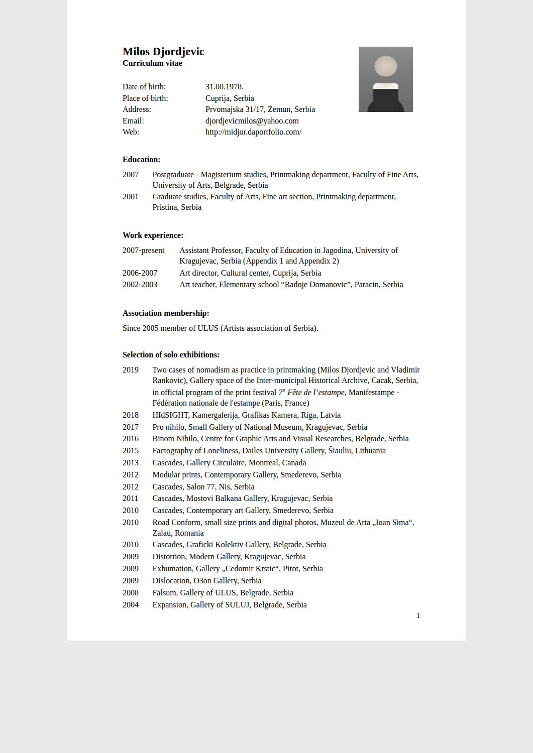Milos Djordjevic
Curriculum vitae
| Date of birth: | 31.08.1978. |
| Place of birth: | Cuprija, Serbia |
| Address: | Prvomajska 31/17, Zemun, Serbia |
| Email: | djordjevicmilos@yahoo.com |
| Web: | http://midjor.daportfolio.com/ |
Education:
| 2007 | Postgraduate - Magisterium studies, Printmaking department, Faculty of Fine Arts, University of Arts, Belgrade, Serbia |
| 2001 | Graduate studies, Faculty of Arts, Fine art section, Printmaking department, Pristina, Serbia |
Work experience:
| 2007-present | Assistant Professor, Faculty of Education in Jagodina, University of Kragujevac, Serbia (Appendix 1 and Appendix 2) |
| 2006-2007 | Art director, Cultural center, Cuprija, Serbia |
| 2002-2003 | Art teacher, Elementary school “Radoje Domanovic”, Paracin, Serbia |
Association membership:
Since 2005 member of ULUS (Artists association of Serbia).
Selection of solo exhibitions:
| 2019 | Two cases of nomadism as practice in printmaking (Milos Djordjevic and Vladimir Rankovic), Gallery space of the Inter-municipal Historical Archive, Cacak, Serbia, in official program of the print festival 7 e Fête de l’estampe , Manifestampe - Fédération nationale de l'estampe (Paris, France) |
| 2018 | HIdSIGHT, Kamergalerija, Grafikas Kamera, Riga, Latvia |
| 2017 | Pro nihilo, Small Gallery of National Museum, Kragujevac, Serbia |
| 2016 | Binom Nihilo, Centre for Graphic Arts and Visual Researches, Belgrade, Serbia |
| 2015 | Factography of Loneliness, Dailes University Gallery, Šiauliu, Lithuania |
| 2013 | Cascades, Gallery Circulaire, Montreal, Canada |
| 2012 | Modular prints, Contemporary Gallery, Smederevo, Serbia |
| 2012 | Cascades, Salon 77, Nis, Serbia |
| 2011 | Cascades, Mostovi Balkana Gallery, Kragujevac, Serbia |
| 2010 | Cascades, Contemporary art Gallery, Smederevo, Serbia |
| 2010 | Road Conform, small size prints and digital photos, Muzeul de Arta „Ioan Sima“, Zalau, Romania |
| 2010 | Cascades, Graficki Kolektiv Gallery, Belgrade, Serbia |
| 2009 | Distortion, Modern Gallery, Kragujevac, Serbia |
| 2009 | Exhumation, Gallery „Cedomir Krstic“, Pirot, Serbia |
| 2009 | Dislocation, O3on Gallery, Serbia |
| 2008 | Falsum, Gallery of ULUS, Belgrade, Serbia |
| 2004 | Expansion, Gallery of SULUJ, Belgrade, Serbia |
1